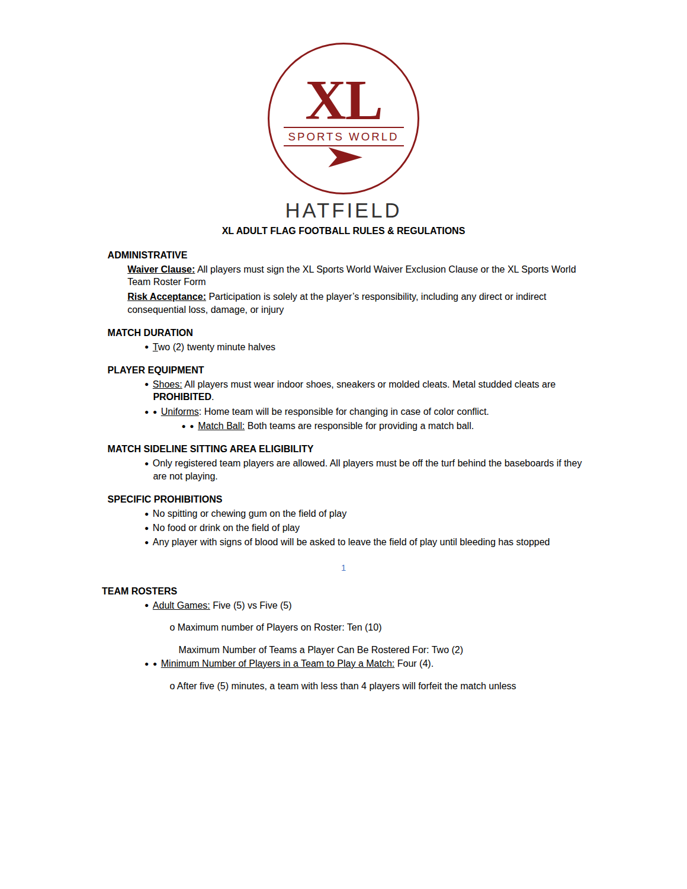XL
SPORTS WORLD
➤
HATFIELD
XL ADULT FLAG FOOTBALL RULES & REGULATIONS
ADMINISTRATIVE
Waiver Clause: All players must sign the XL Sports World Waiver Exclusion Clause or the XL Sports World Team Roster Form
Risk Acceptance: Participation is solely at the player’s responsibility, including any direct or indirect consequential loss, damage, or injury
MATCH DURATION
Two (2) twenty minute halves
PLAYER EQUIPMENT
Shoes: All players must wear indoor shoes, sneakers or molded cleats. Metal studded cleats are PROHIBITED.
Uniforms: Home team will be responsible for changing in case of color conflict.
Match Ball: Both teams are responsible for providing a match ball.
MATCH SIDELINE SITTING AREA ELIGIBILITY
Only registered team players are allowed. All players must be off the turf behind the baseboards if they are not playing.
SPECIFIC PROHIBITIONS
No spitting or chewing gum on the field of play
No food or drink on the field of play
Any player with signs of blood will be asked to leave the field of play until bleeding has stopped
1
TEAM ROSTERS
Adult Games: Five (5) vs Five (5)
o Maximum number of Players on Roster: Ten (10)
Maximum Number of Teams a Player Can Be Rostered For: Two (2)
Minimum Number of Players in a Team to Play a Match: Four (4).
o After five (5) minutes, a team with less than 4 players will forfeit the match unless